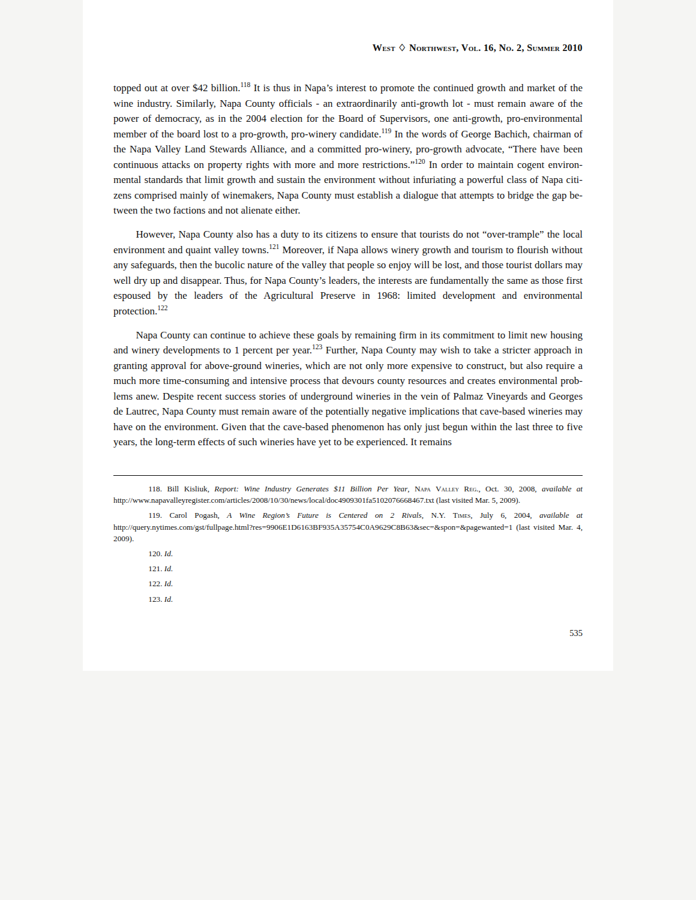West ♢ Northwest, Vol. 16, No. 2, Summer 2010
topped out at over $42 billion.118 It is thus in Napa’s interest to promote the continued growth and market of the wine industry. Similarly, Napa County officials - an extraordinarily anti-growth lot - must remain aware of the power of democracy, as in the 2004 election for the Board of Supervisors, one anti-growth, pro-environmental member of the board lost to a pro-growth, pro-winery candidate.119 In the words of George Bachich, chairman of the Napa Valley Land Stewards Alliance, and a committed pro-winery, pro-growth advocate, “There have been continuous attacks on property rights with more and more restrictions.”120 In order to maintain cogent environmental standards that limit growth and sustain the environment without infuriating a powerful class of Napa citizens comprised mainly of winemakers, Napa County must establish a dialogue that attempts to bridge the gap between the two factions and not alienate either.
However, Napa County also has a duty to its citizens to ensure that tourists do not “over-trample” the local environment and quaint valley towns.121 Moreover, if Napa allows winery growth and tourism to flourish without any safeguards, then the bucolic nature of the valley that people so enjoy will be lost, and those tourist dollars may well dry up and disappear. Thus, for Napa County’s leaders, the interests are fundamentally the same as those first espoused by the leaders of the Agricultural Preserve in 1968: limited development and environmental protection.122
Napa County can continue to achieve these goals by remaining firm in its commitment to limit new housing and winery developments to 1 percent per year.123 Further, Napa County may wish to take a stricter approach in granting approval for above-ground wineries, which are not only more expensive to construct, but also require a much more time-consuming and intensive process that devours county resources and creates environmental problems anew. Despite recent success stories of underground wineries in the vein of Palmaz Vineyards and Georges de Lautrec, Napa County must remain aware of the potentially negative implications that cave-based wineries may have on the environment. Given that the cave-based phenomenon has only just begun within the last three to five years, the long-term effects of such wineries have yet to be experienced. It remains
118. Bill Kisliuk, Report: Wine Industry Generates $11 Billion Per Year, Napa Valley Reg., Oct. 30, 2008, available at http://www.napavalleyregister.com/articles/2008/10/30/news/local/doc4909301fa5102076668467.txt (last visited Mar. 5, 2009).
119. Carol Pogash, A Wine Region’s Future is Centered on 2 Rivals, N.Y. Times, July 6, 2004, available at http://query.nytimes.com/gst/fullpage.html?res=9906E1D6163BF935A35754C0A9629C8B63&sec=&spon=&pagewanted=1 (last visited Mar. 4, 2009).
120. Id.
121. Id.
122. Id.
123. Id.
535